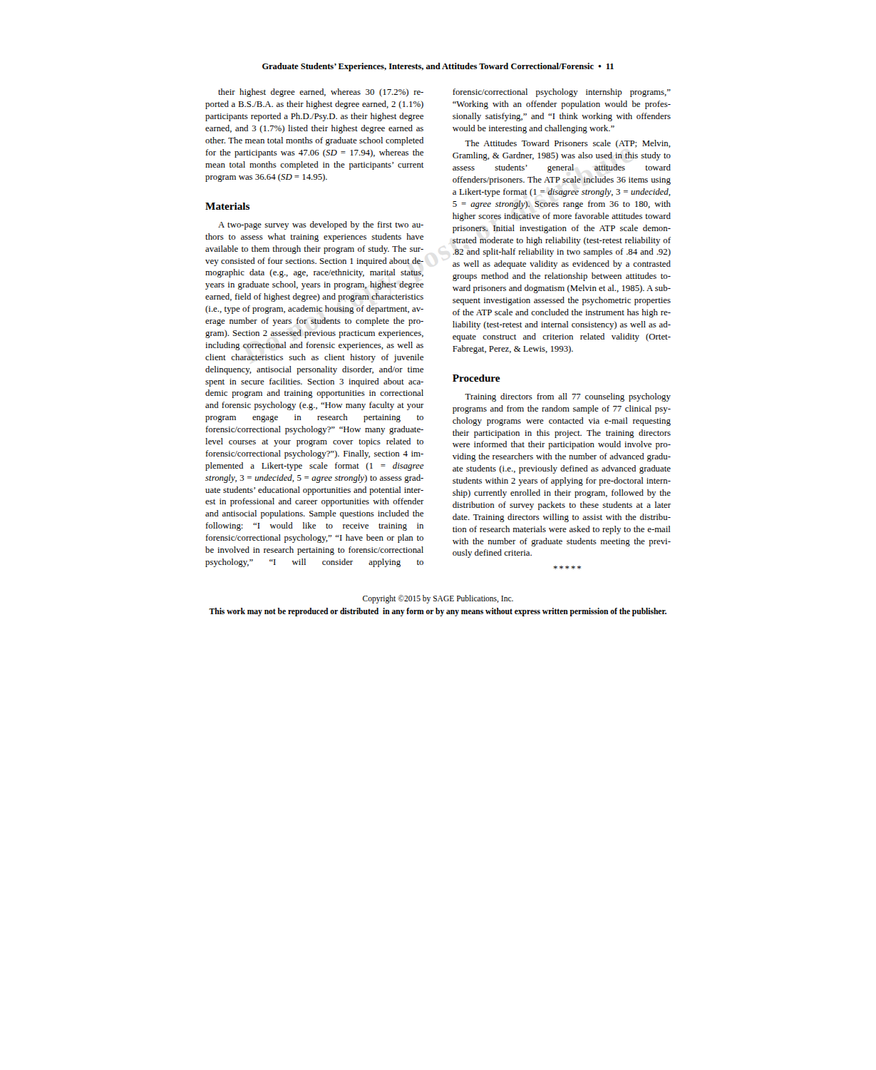Do not copy, post, or distribute
Graduate Students’ Experiences, Interests, and Attitudes Toward Correctional/Forensic • 11
their highest degree earned, whereas 30 (17.2%) reported a B.S./B.A. as their highest degree earned, 2 (1.1%) participants reported a Ph.D./Psy.D. as their highest degree earned, and 3 (1.7%) listed their highest degree earned as other. The mean total months of graduate school completed for the participants was 47.06 (SD = 17.94), whereas the mean total months completed in the participants’ current program was 36.64 (SD = 14.95).
Materials
A two-page survey was developed by the first two authors to assess what training experiences students have available to them through their program of study. The survey consisted of four sections. Section 1 inquired about demographic data (e.g., age, race/ethnicity, marital status, years in graduate school, years in program, highest degree earned, field of highest degree) and program characteristics (i.e., type of program, academic housing of department, average number of years for students to complete the program). Section 2 assessed previous practicum experiences, including correctional and forensic experiences, as well as client characteristics such as client history of juvenile delinquency, antisocial personality disorder, and/or time spent in secure facilities. Section 3 inquired about academic program and training opportunities in correctional and forensic psychology (e.g., “How many faculty at your program engage in research pertaining to forensic/correctional psychology?” “How many graduate-level courses at your program cover topics related to forensic/correctional psychology?”). Finally, section 4 implemented a Likert-type scale format (1 = disagree strongly, 3 = undecided, 5 = agree strongly) to assess graduate students’ educational opportunities and potential interest in professional and career opportunities with offender and antisocial populations. Sample questions included the following: “I would like to receive training in forensic/correctional psychology,” “I have been or plan to be involved in research pertaining to forensic/correctional psychology,” “I will consider applying to forensic/correctional psychology internship programs,” “Working with an offender population would be professionally satisfying,” and “I think working with offenders would be interesting and challenging work.”
The Attitudes Toward Prisoners scale (ATP; Melvin, Gramling, & Gardner, 1985) was also used in this study to assess students’ general attitudes toward offenders/prisoners. The ATP scale includes 36 items using a Likert-type format (1 = disagree strongly, 3 = undecided, 5 = agree strongly). Scores range from 36 to 180, with higher scores indicative of more favorable attitudes toward prisoners. Initial investigation of the ATP scale demonstrated moderate to high reliability (test-retest reliability of .82 and split-half reliability in two samples of .84 and .92) as well as adequate validity as evidenced by a contrasted groups method and the relationship between attitudes toward prisoners and dogmatism (Melvin et al., 1985). A subsequent investigation assessed the psychometric properties of the ATP scale and concluded the instrument has high reliability (test-retest and internal consistency) as well as adequate construct and criterion related validity (Ortet-Fabregat, Perez, & Lewis, 1993).
Procedure
Training directors from all 77 counseling psychology programs and from the random sample of 77 clinical psychology programs were contacted via e-mail requesting their participation in this project. The training directors were informed that their participation would involve providing the researchers with the number of advanced graduate students (i.e., previously defined as advanced graduate students within 2 years of applying for pre-doctoral internship) currently enrolled in their program, followed by the distribution of survey packets to these students at a later date. Training directors willing to assist with the distribution of research materials were asked to reply to the e-mail with the number of graduate students meeting the previously defined criteria.
*****
Copyright ©2015 by SAGE Publications, Inc.
This work may not be reproduced or distributed in any form or by any means without express written permission of the publisher.